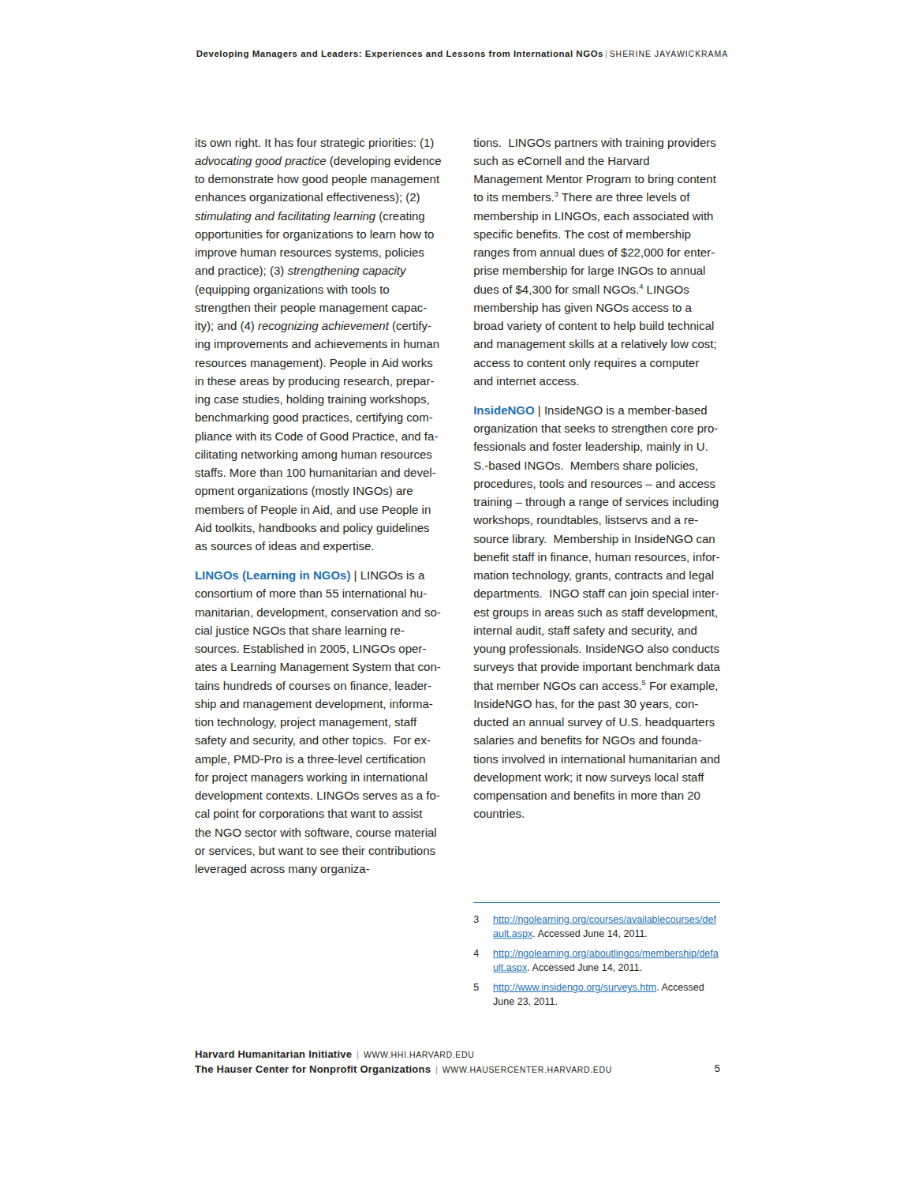Developing Managers and Leaders: Experiences and Lessons from International NGOs|SHERINE JAYAWICKRAMA
its own right. It has four strategic priorities: (1) advocating good practice (developing evidence to demonstrate how good people management enhances organizational effectiveness); (2) stimulating and facilitating learning (creating opportunities for organizations to learn how to improve human resources systems, policies and practice); (3) strengthening capacity (equipping organizations with tools to strengthen their people management capacity); and (4) recognizing achievement (certifying improvements and achievements in human resources management). People in Aid works in these areas by producing research, preparing case studies, holding training workshops, benchmarking good practices, certifying compliance with its Code of Good Practice, and facilitating networking among human resources staffs. More than 100 humanitarian and development organizations (mostly INGOs) are members of People in Aid, and use People in Aid toolkits, handbooks and policy guidelines as sources of ideas and expertise.
LINGOs (Learning in NGOs) | LINGOs is a consortium of more than 55 international humanitarian, development, conservation and social justice NGOs that share learning resources. Established in 2005, LINGOs operates a Learning Management System that contains hundreds of courses on finance, leadership and management development, information technology, project management, staff safety and security, and other topics. For example, PMD-Pro is a three-level certification for project managers working in international development contexts. LINGOs serves as a focal point for corporations that want to assist the NGO sector with software, course material or services, but want to see their contributions leveraged across many organiza-
tions. LINGOs partners with training providers such as eCornell and the Harvard Management Mentor Program to bring content to its members.3 There are three levels of membership in LINGOs, each associated with specific benefits. The cost of membership ranges from annual dues of $22,000 for enterprise membership for large INGOs to annual dues of $4,300 for small NGOs.4 LINGOs membership has given NGOs access to a broad variety of content to help build technical and management skills at a relatively low cost; access to content only requires a computer and internet access.
InsideNGO | InsideNGO is a member-based organization that seeks to strengthen core professionals and foster leadership, mainly in U. S.-based INGOs. Members share policies, procedures, tools and resources – and access training – through a range of services including workshops, roundtables, listservs and a resource library. Membership in InsideNGO can benefit staff in finance, human resources, information technology, grants, contracts and legal departments. INGO staff can join special interest groups in areas such as staff development, internal audit, staff safety and security, and young professionals. InsideNGO also conducts surveys that provide important benchmark data that member NGOs can access.5 For example, InsideNGO has, for the past 30 years, conducted an annual survey of U.S. headquarters salaries and benefits for NGOs and foundations involved in international humanitarian and development work; it now surveys local staff compensation and benefits in more than 20 countries.
3 http://ngolearning.org/courses/availablecourses/default.aspx. Accessed June 14, 2011.
4 http://ngolearning.org/aboutlingos/membership/default.aspx. Accessed June 14, 2011.
5 http://www.insidengo.org/surveys.htm. Accessed June 23, 2011.
Harvard Humanitarian Initiative | WWW.HHI.HARVARD.EDU
The Hauser Center for Nonprofit Organizations | WWW.HAUSERCENTER.HARVARD.EDU
5